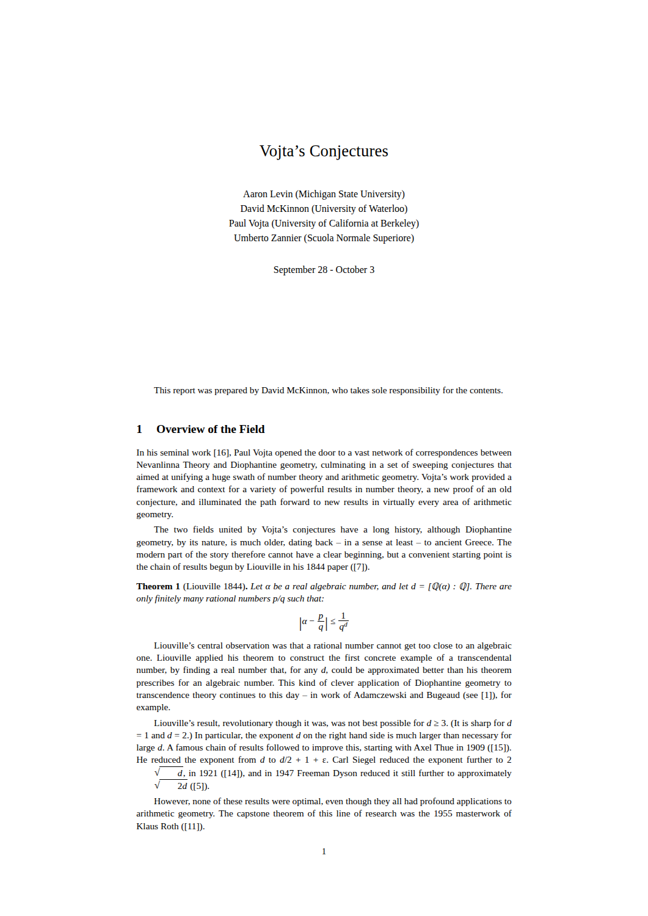Vojta’s Conjectures
Aaron Levin (Michigan State University)
David McKinnon (University of Waterloo)
Paul Vojta (University of California at Berkeley)
Umberto Zannier (Scuola Normale Superiore)
September 28 - October 3
This report was prepared by David McKinnon, who takes sole responsibility for the contents.
1 Overview of the Field
In his seminal work [16], Paul Vojta opened the door to a vast network of correspondences between Nevanlinna Theory and Diophantine geometry, culminating in a set of sweeping conjectures that aimed at unifying a huge swath of number theory and arithmetic geometry. Vojta’s work provided a framework and context for a variety of powerful results in number theory, a new proof of an old conjecture, and illuminated the path forward to new results in virtually every area of arithmetic geometry.
The two fields united by Vojta’s conjectures have a long history, although Diophantine geometry, by its nature, is much older, dating back – in a sense at least – to ancient Greece. The modern part of the story therefore cannot have a clear beginning, but a convenient starting point is the chain of results begun by Liouville in his 1844 paper ([7]).
Theorem 1 (Liouville 1844). Let α be a real algebraic number, and let d = [ℚ(α) : ℚ]. There are only finitely many rational numbers p/q such that:
|α − pq| ≤ 1 qd
Liouville’s central observation was that a rational number cannot get too close to an algebraic one. Liouville applied his theorem to construct the first concrete example of a transcendental number, by finding a real number that, for any d, could be approximated better than his theorem prescribes for an algebraic number. This kind of clever application of Diophantine geometry to transcendence theory continues to this day – in work of Adamczewski and Bugeaud (see [1]), for example.
Liouville’s result, revolutionary though it was, was not best possible for d ≥ 3. (It is sharp for d = 1 and d = 2.) In particular, the exponent d on the right hand side is much larger than necessary for large d. A famous chain of results followed to improve this, starting with Axel Thue in 1909 ([15]). He reduced the exponent from d to d/2 + 1 + ε. Carl Siegel reduced the exponent further to 2d, in 1921 ([14]), and in 1947 Freeman Dyson reduced it still further to approximately 2d ([5]).
However, none of these results were optimal, even though they all had profound applications to arithmetic geometry. The capstone theorem of this line of research was the 1955 masterwork of Klaus Roth ([11]).
1